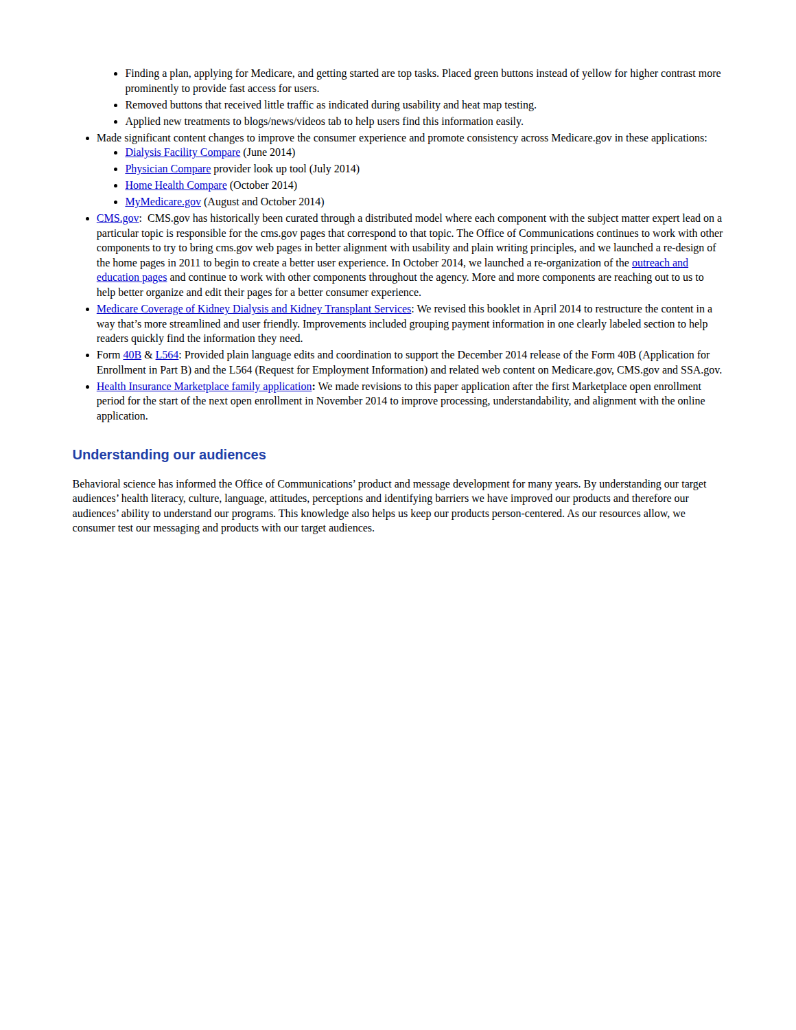Finding a plan, applying for Medicare, and getting started are top tasks. Placed green buttons instead of yellow for higher contrast more prominently to provide fast access for users.
Removed buttons that received little traffic as indicated during usability and heat map testing.
Applied new treatments to blogs/news/videos tab to help users find this information easily.
Made significant content changes to improve the consumer experience and promote consistency across Medicare.gov in these applications:
Dialysis Facility Compare (June 2014)
Physician Compare provider look up tool (July 2014)
Home Health Compare (October 2014)
MyMedicare.gov (August and October 2014)
CMS.gov: CMS.gov has historically been curated through a distributed model where each component with the subject matter expert lead on a particular topic is responsible for the cms.gov pages that correspond to that topic. The Office of Communications continues to work with other components to try to bring cms.gov web pages in better alignment with usability and plain writing principles, and we launched a re-design of the home pages in 2011 to begin to create a better user experience. In October 2014, we launched a re-organization of the outreach and education pages and continue to work with other components throughout the agency. More and more components are reaching out to us to help better organize and edit their pages for a better consumer experience.
Medicare Coverage of Kidney Dialysis and Kidney Transplant Services: We revised this booklet in April 2014 to restructure the content in a way that’s more streamlined and user friendly. Improvements included grouping payment information in one clearly labeled section to help readers quickly find the information they need.
Form 40B & L564: Provided plain language edits and coordination to support the December 2014 release of the Form 40B (Application for Enrollment in Part B) and the L564 (Request for Employment Information) and related web content on Medicare.gov, CMS.gov and SSA.gov.
Health Insurance Marketplace family application: We made revisions to this paper application after the first Marketplace open enrollment period for the start of the next open enrollment in November 2014 to improve processing, understandability, and alignment with the online application.
Understanding our audiences
Behavioral science has informed the Office of Communications’ product and message development for many years. By understanding our target audiences’ health literacy, culture, language, attitudes, perceptions and identifying barriers we have improved our products and therefore our audiences’ ability to understand our programs. This knowledge also helps us keep our products person-centered. As our resources allow, we consumer test our messaging and products with our target audiences.